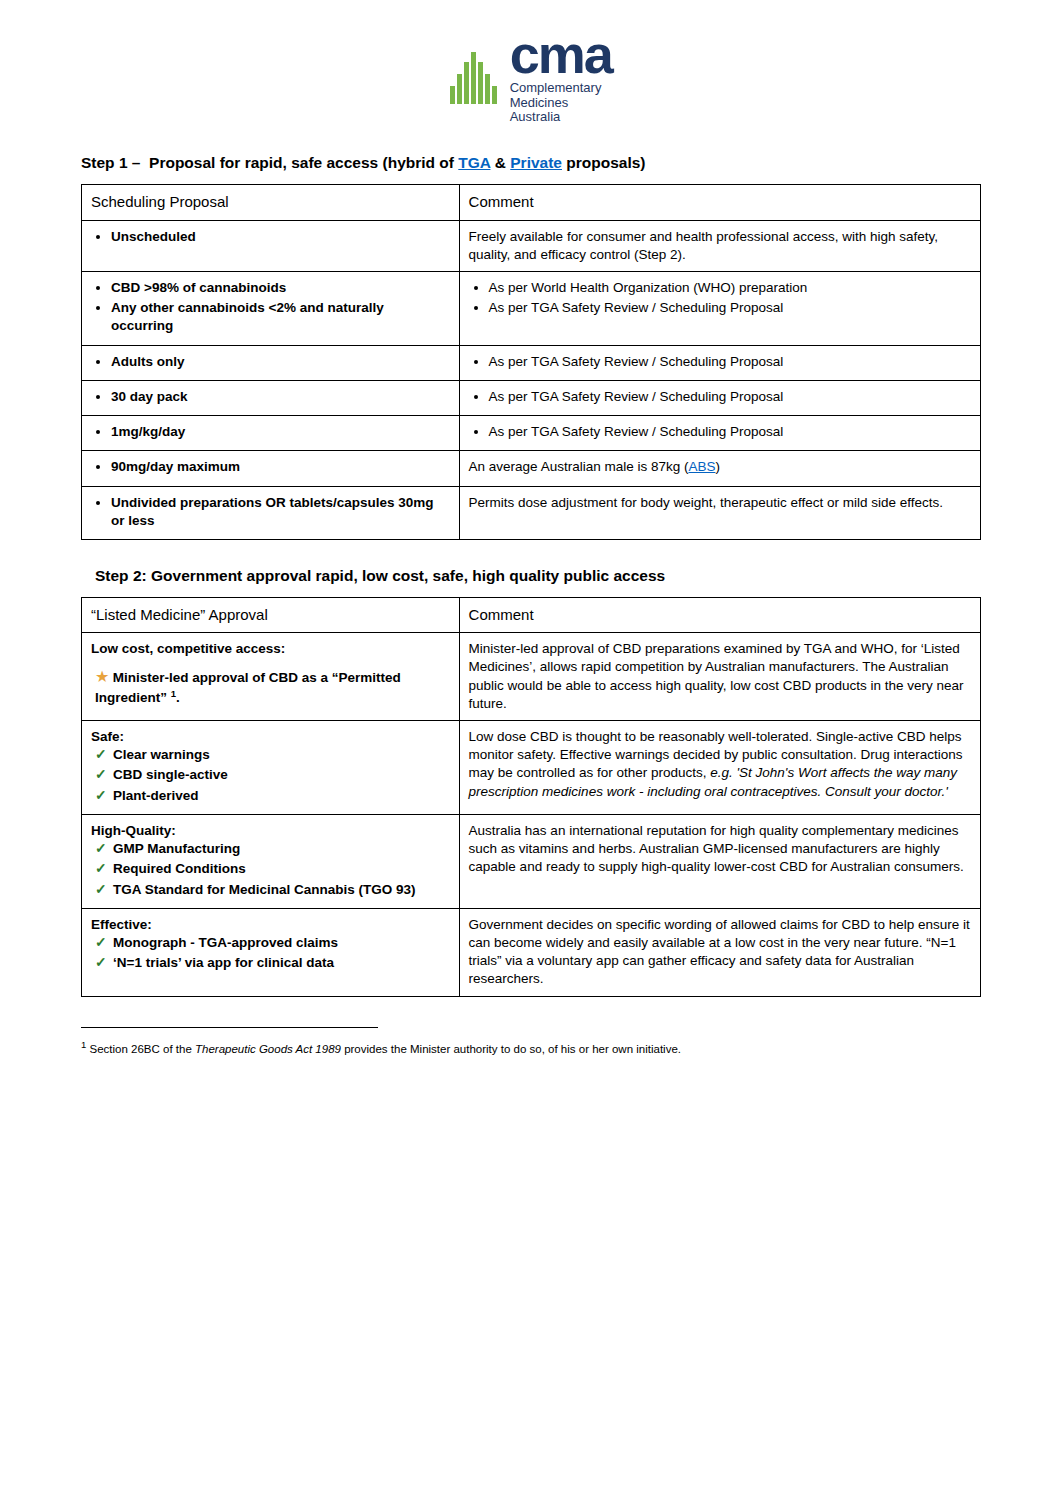cma
Complementary
Medicines
Australia
Step 1 – Proposal for rapid, safe access (hybrid of TGA & Private proposals)
| Scheduling Proposal | Comment |
| --- | --- |
| Unscheduled | Freely available for consumer and health professional access, with high safety, quality, and efficacy control (Step 2). |
| CBD >98% of cannabinoids Any other cannabinoids <2% and naturally occurring | As per World Health Organization (WHO) preparation As per TGA Safety Review / Scheduling Proposal |
| Adults only | As per TGA Safety Review / Scheduling Proposal |
| 30 day pack | As per TGA Safety Review / Scheduling Proposal |
| 1mg/kg/day | As per TGA Safety Review / Scheduling Proposal |
| 90mg/day maximum | An average Australian male is 87kg ( ABS ) |
| Undivided preparations OR tablets/capsules 30mg or less | Permits dose adjustment for body weight, therapeutic effect or mild side effects. |
Step 2: Government approval rapid, low cost, safe, high quality public access
| “Listed Medicine” Approval | Comment |
| --- | --- |
| Low cost, competitive access: ★ Minister-led approval of CBD as a “Permitted Ingredient” 1 . | Minister-led approval of CBD preparations examined by TGA and WHO, for ‘Listed Medicines’, allows rapid competition by Australian manufacturers. The Australian public would be able to access high quality, low cost CBD products in the very near future. |
| Safe: Clear warnings CBD single-active Plant-derived | Low dose CBD is thought to be reasonably well-tolerated. Single-active CBD helps monitor safety. Effective warnings decided by public consultation. Drug interactions may be controlled as for other products, e.g. 'St John's Wort affects the way many prescription medicines work - including oral contraceptives. Consult your doctor.' |
| High-Quality: GMP Manufacturing Required Conditions TGA Standard for Medicinal Cannabis (TGO 93) | Australia has an international reputation for high quality complementary medicines such as vitamins and herbs. Australian GMP-licensed manufacturers are highly capable and ready to supply high-quality lower-cost CBD for Australian consumers. |
| Effective: Monograph - TGA-approved claims ‘N=1 trials’ via app for clinical data | Government decides on specific wording of allowed claims for CBD to help ensure it can become widely and easily available at a low cost in the very near future. “N=1 trials” via a voluntary app can gather efficacy and safety data for Australian researchers. |
1 Section 26BC of the Therapeutic Goods Act 1989 provides the Minister authority to do so, of his or her own initiative.